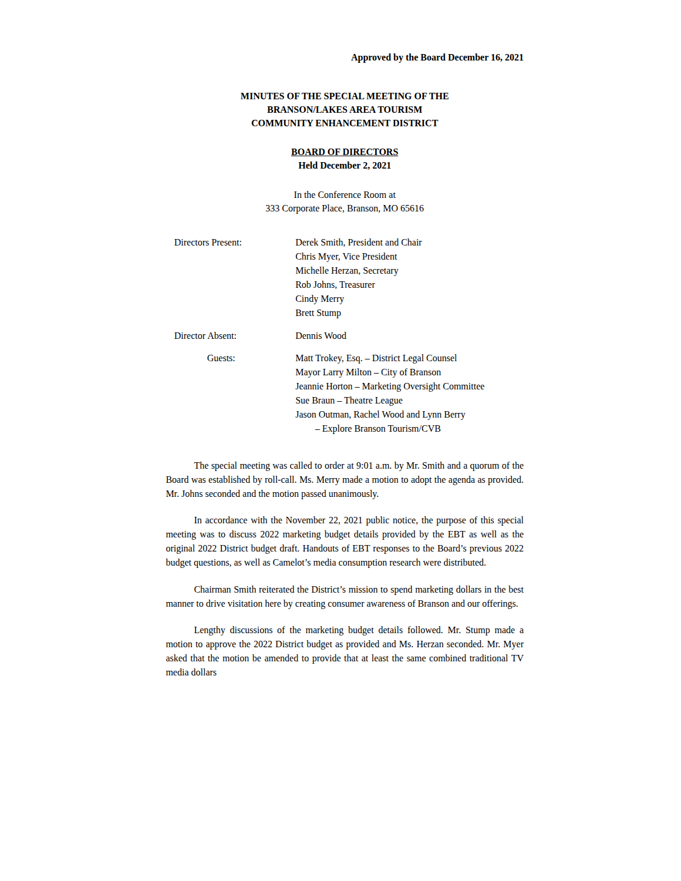Approved by the Board December 16, 2021
Minutes of the Special Meeting of the
Branson/Lakes Area Tourism
Community Enhancement District
Board of Directors
Held December 2, 2021
In the Conference Room at
333 Corporate Place, Branson, MO 65616
| Directors Present: | Derek Smith, President and Chair Chris Myer, Vice President Michelle Herzan, Secretary Rob Johns, Treasurer Cindy Merry Brett Stump |
| Director Absent: | Dennis Wood |
| Guests: | Matt Trokey, Esq. – District Legal Counsel Mayor Larry Milton – City of Branson Jeannie Horton – Marketing Oversight Committee Sue Braun – Theatre League Jason Outman, Rachel Wood and Lynn Berry – Explore Branson Tourism/CVB |
The special meeting was called to order at 9:01 a.m. by Mr. Smith and a quorum of the Board was established by roll-call. Ms. Merry made a motion to adopt the agenda as provided. Mr. Johns seconded and the motion passed unanimously.
In accordance with the November 22, 2021 public notice, the purpose of this special meeting was to discuss 2022 marketing budget details provided by the EBT as well as the original 2022 District budget draft. Handouts of EBT responses to the Board’s previous 2022 budget questions, as well as Camelot’s media consumption research were distributed.
Chairman Smith reiterated the District’s mission to spend marketing dollars in the best manner to drive visitation here by creating consumer awareness of Branson and our offerings.
Lengthy discussions of the marketing budget details followed. Mr. Stump made a motion to approve the 2022 District budget as provided and Ms. Herzan seconded. Mr. Myer asked that the motion be amended to provide that at least the same combined traditional TV media dollars